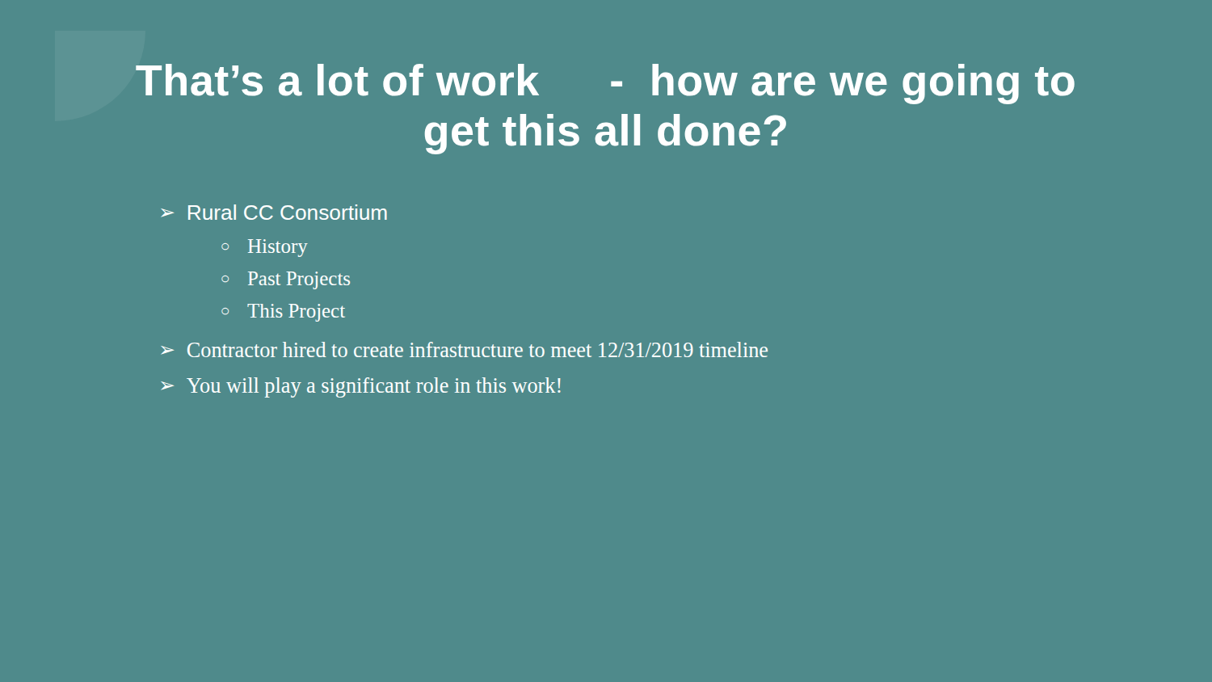That’s a lot of work - how are we going to get this all done?
Rural CC Consortium
History
Past Projects
This Project
Contractor hired to create infrastructure to meet 12/31/2019 timeline
You will play a significant role in this work!